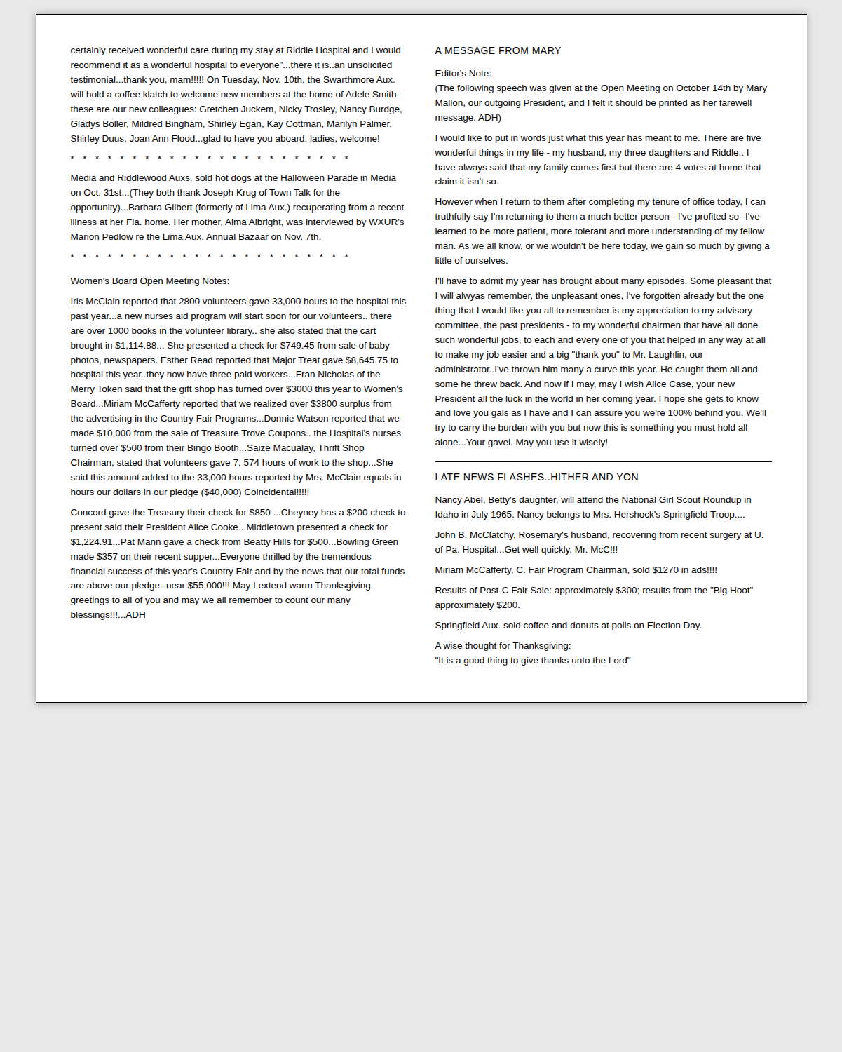certainly received wonderful care during my stay at Riddle Hospital and I would recommend it as a wonderful hospital to everyone"...there it is..an unsolicited testimonial...thank you, mam!!!!! On Tuesday, Nov. 10th, the Swarthmore Aux. will hold a coffee klatch to welcome new members at the home of Adele Smith- these are our new colleagues: Gretchen Juckem, Nicky Trosley, Nancy Burdge, Gladys Boller, Mildred Bingham, Shirley Egan, Kay Cottman, Marilyn Palmer, Shirley Duus, Joan Ann Flood...glad to have you aboard, ladies, welcome!
* * * * * * * * * * * * * * * * * * * * * * *
Media and Riddlewood Auxs. sold hot dogs at the Halloween Parade in Media on Oct. 31st...(They both thank Joseph Krug of Town Talk for the opportunity)...Barbara Gilbert (formerly of Lima Aux.) recuperating from a recent illness at her Fla. home. Her mother, Alma Albright, was interviewed by WXUR's Marion Pedlow re the Lima Aux. Annual Bazaar on Nov. 7th.
* * * * * * * * * * * * * * * * * * * * * * *
Women's Board Open Meeting Notes:
Iris McClain reported that 2800 volunteers gave 33,000 hours to the hospital this past year...a new nurses aid program will start soon for our volunteers.. there are over 1000 books in the volunteer library.. she also stated that the cart brought in $1,114.88... She presented a check for $749.45 from sale of baby photos, newspapers. Esther Read reported that Major Treat gave $8,645.75 to hospital this year..they now have three paid workers...Fran Nicholas of the Merry Token said that the gift shop has turned over $3000 this year to Women's Board...Miriam McCafferty reported that we realized over $3800 surplus from the advertising in the Country Fair Programs...Donnie Watson reported that we made $10,000 from the sale of Treasure Trove Coupons.. the Hospital's nurses turned over $500 from their Bingo Booth...Saize Macualay, Thrift Shop Chairman, stated that volunteers gave 7, 574 hours of work to the shop...She said this amount added to the 33,000 hours reported by Mrs. McClain equals in hours our dollars in our pledge ($40,000) Coincidental!!!!!
Concord gave the Treasury their check for $850 ...Cheyney has a $200 check to present said their President Alice Cooke...Middletown presented a check for $1,224.91...Pat Mann gave a check from Beatty Hills for $500...Bowling Green made $357 on their recent supper...Everyone thrilled by the tremendous financial success of this year's Country Fair and by the news that our total funds are above our pledge--near $55,000!!! May I extend warm Thanksgiving greetings to all of you and may we all remember to count our many blessings!!!...ADH
A MESSAGE FROM MARY
Editor's Note:
(The following speech was given at the Open Meeting on October 14th by Mary Mallon, our outgoing President, and I felt it should be printed as her farewell message. ADH)
I would like to put in words just what this year has meant to me. There are five wonderful things in my life - my husband, my three daughters and Riddle.. I have always said that my family comes first but there are 4 votes at home that claim it isn't so.
However when I return to them after completing my tenure of office today, I can truthfully say I'm returning to them a much better person - I've profited so--I've learned to be more patient, more tolerant and more understanding of my fellow man. As we all know, or we wouldn't be here today, we gain so much by giving a little of ourselves.
I'll have to admit my year has brought about many episodes. Some pleasant that I will alwyas remember, the unpleasant ones, I've forgotten already but the one thing that I would like you all to remember is my appreciation to my advisory committee, the past presidents - to my wonderful chairmen that have all done such wonderful jobs, to each and every one of you that helped in any way at all to make my job easier and a big "thank you" to Mr. Laughlin, our administrator..I've thrown him many a curve this year. He caught them all and some he threw back. And now if I may, may I wish Alice Case, your new President all the luck in the world in her coming year. I hope she gets to know and love you gals as I have and I can assure you we're 100% behind you. We'll try to carry the burden with you but now this is something you must hold all alone...Your gavel. May you use it wisely!
LATE NEWS FLASHES..HITHER AND YON
Nancy Abel, Betty's daughter, will attend the National Girl Scout Roundup in Idaho in July 1965. Nancy belongs to Mrs. Hershock's Springfield Troop....
John B. McClatchy, Rosemary's husband, recovering from recent surgery at U. of Pa. Hospital...Get well quickly, Mr. McC!!!
Miriam McCafferty, C. Fair Program Chairman, sold $1270 in ads!!!!
Results of Post-C Fair Sale: approximately $300; results from the "Big Hoot" approximately $200.
Springfield Aux. sold coffee and donuts at polls on Election Day.
A wise thought for Thanksgiving:
"It is a good thing to give thanks unto the Lord"